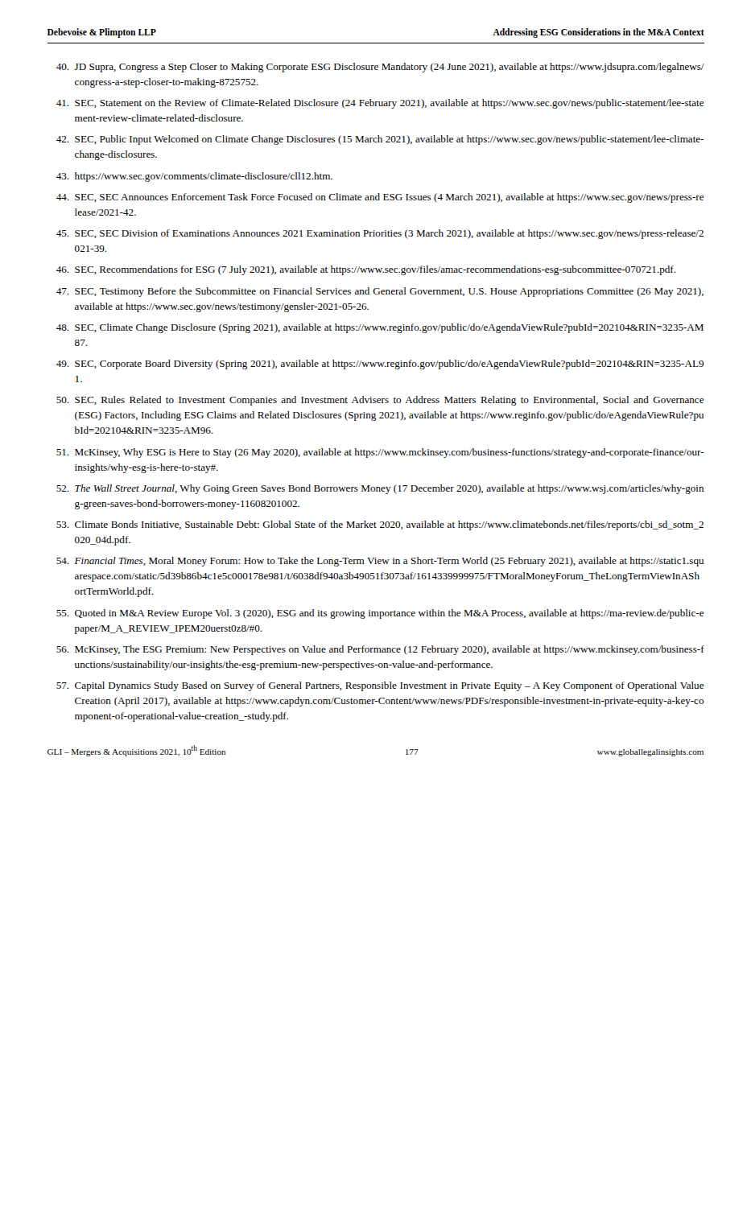Debevoise & Plimpton LLP
Addressing ESG Considerations in the M&A Context
JD Supra, Congress a Step Closer to Making Corporate ESG Disclosure Mandatory (24 June 2021), available at https://www.jdsupra.com/legalnews/congress-a-step-closer-to-making-8725752.
SEC, Statement on the Review of Climate-Related Disclosure (24 February 2021), available at https://www.sec.gov/news/public-statement/lee-statement-review-climate-related-disclosure.
SEC, Public Input Welcomed on Climate Change Disclosures (15 March 2021), available at https://www.sec.gov/news/public-statement/lee-climate-change-disclosures.
https://www.sec.gov/comments/climate-disclosure/cll12.htm.
SEC, SEC Announces Enforcement Task Force Focused on Climate and ESG Issues (4 March 2021), available at https://www.sec.gov/news/press-release/2021-42.
SEC, SEC Division of Examinations Announces 2021 Examination Priorities (3 March 2021), available at https://www.sec.gov/news/press-release/2021-39.
SEC, Recommendations for ESG (7 July 2021), available at https://www.sec.gov/files/amac-recommendations-esg-subcommittee-070721.pdf.
SEC, Testimony Before the Subcommittee on Financial Services and General Government, U.S. House Appropriations Committee (26 May 2021), available at https://www.sec.gov/news/testimony/gensler-2021-05-26.
SEC, Climate Change Disclosure (Spring 2021), available at https://www.reginfo.gov/public/do/eAgendaViewRule?pubId=202104&RIN=3235-AM87.
SEC, Corporate Board Diversity (Spring 2021), available at https://www.reginfo.gov/public/do/eAgendaViewRule?pubId=202104&RIN=3235-AL91.
SEC, Rules Related to Investment Companies and Investment Advisers to Address Matters Relating to Environmental, Social and Governance (ESG) Factors, Including ESG Claims and Related Disclosures (Spring 2021), available at https://www.reginfo.gov/public/do/eAgendaViewRule?pubId=202104&RIN=3235-AM96.
McKinsey, Why ESG is Here to Stay (26 May 2020), available at https://www.mckinsey.com/business-functions/strategy-and-corporate-finance/our-insights/why-esg-is-here-to-stay#.
The Wall Street Journal, Why Going Green Saves Bond Borrowers Money (17 December 2020), available at https://www.wsj.com/articles/why-going-green-saves-bond-borrowers-money-11608201002.
Climate Bonds Initiative, Sustainable Debt: Global State of the Market 2020, available at https://www.climatebonds.net/files/reports/cbi_sd_sotm_2020_04d.pdf.
Financial Times, Moral Money Forum: How to Take the Long-Term View in a Short-Term World (25 February 2021), available at https://static1.squarespace.com/static/5d39b86b4c1e5c000178e981/t/6038df940a3b49051f3073af/1614339999975/FTMoralMoneyForum_TheLongTermViewInAShortTermWorld.pdf.
Quoted in M&A Review Europe Vol. 3 (2020), ESG and its growing importance within the M&A Process, available at https://ma-review.de/public-epaper/M_A_REVIEW_IPEM20uerst0z8/#0.
McKinsey, The ESG Premium: New Perspectives on Value and Performance (12 February 2020), available at https://www.mckinsey.com/business-functions/sustainability/our-insights/the-esg-premium-new-perspectives-on-value-and-performance.
Capital Dynamics Study Based on Survey of General Partners, Responsible Investment in Private Equity – A Key Component of Operational Value Creation (April 2017), available at https://www.capdyn.com/Customer-Content/www/news/PDFs/responsible-investment-in-private-equity-a-key-component-of-operational-value-creation_-study.pdf.
GLI – Mergers & Acquisitions 2021, 10th Edition
177
www.globallegalinsights.com